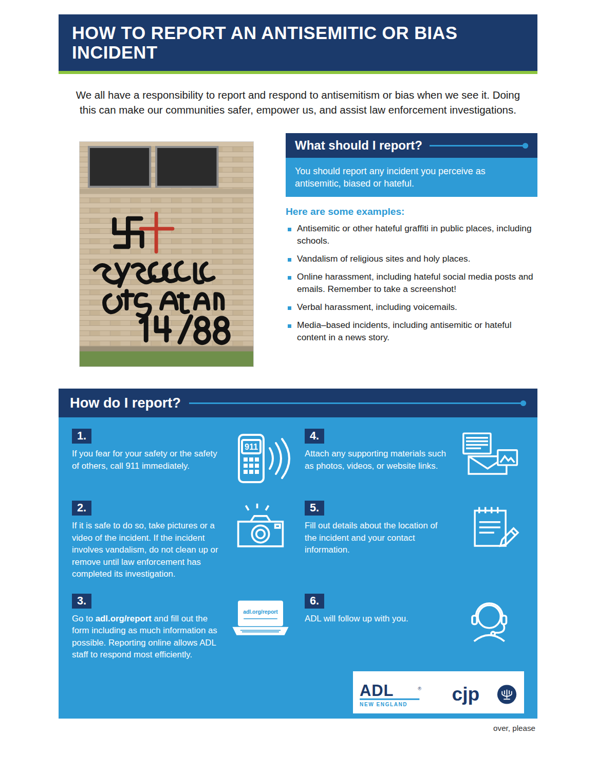How to Report an Antisemitic or Bias Incident
We all have a responsibility to report and respond to antisemitism or bias when we see it. Doing this can make our communities safer, empower us, and assist law enforcement investigations.
What should I report?
You should report any incident you perceive as antisemitic, biased or hateful.
Here are some examples:
Antisemitic or other hateful graffiti in public places, including schools.
Vandalism of religious sites and holy places.
Online harassment, including hateful social media posts and emails. Remember to take a screenshot!
Verbal harassment, including voicemails.
Media–based incidents, including antisemitic or hateful content in a news story.
How do I report?
1.
If you fear for your safety or the safety of others, call 911 immediately.
911
4.
Attach any supporting materials such as photos, videos, or website links.
2.
If it is safe to do so, take pictures or a video of the incident. If the incident involves vandalism, do not clean up or remove until law enforcement has completed its investigation.
5.
Fill out details about the location of the incident and your contact information.
3.
Go to adl.org/report and fill out the form including as much information as possible. Reporting online allows ADL staff to respond most efficiently.
adl.org/report
6.
ADL will follow up with you.
ADL ® NEW ENGLAND cjp
over, please